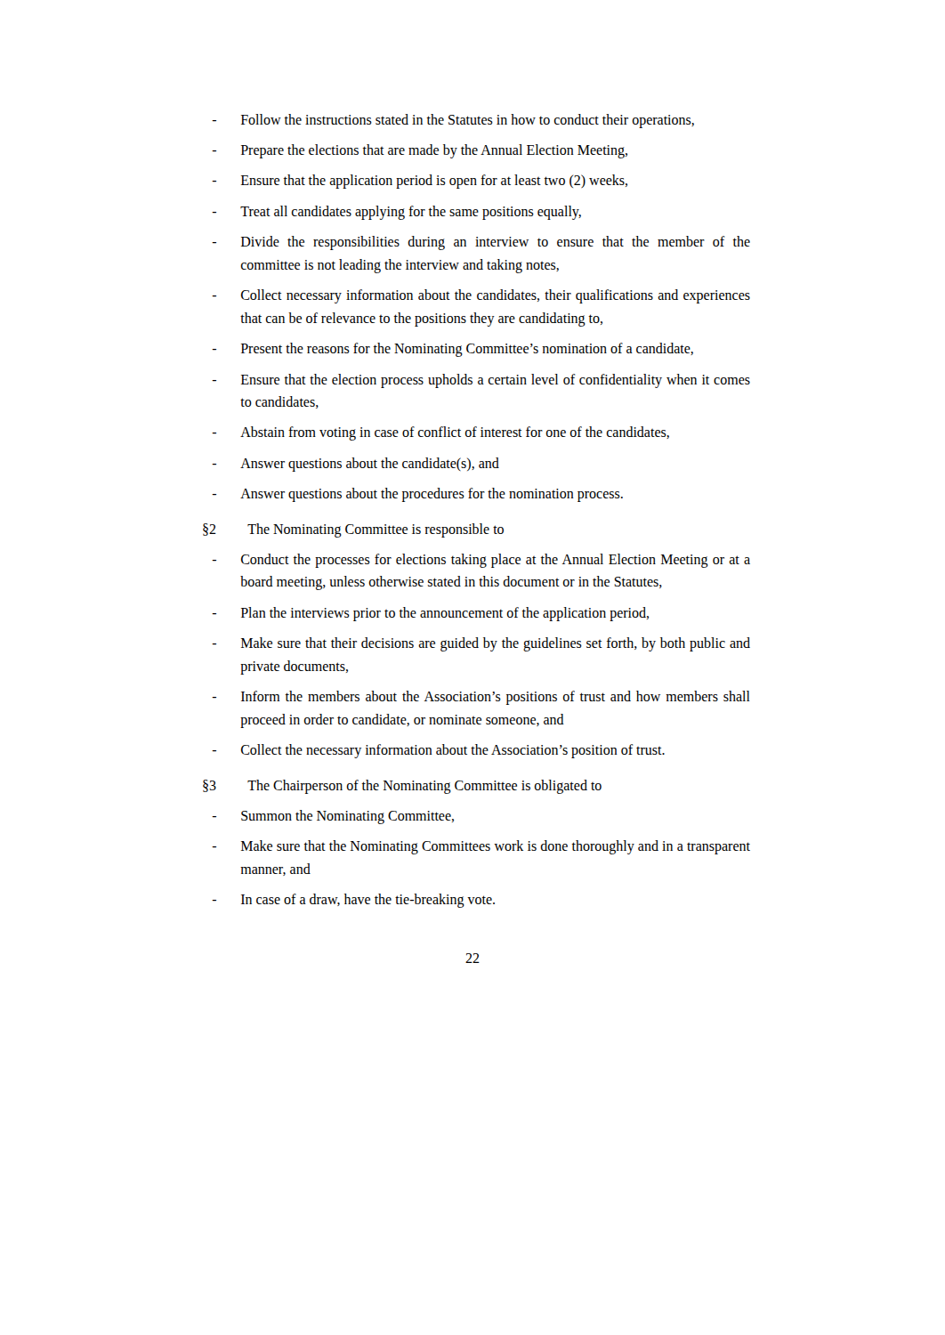-Follow the instructions stated in the Statutes in how to conduct their operations,
-Prepare the elections that are made by the Annual Election Meeting,
-Ensure that the application period is open for at least two (2) weeks,
-Treat all candidates applying for the same positions equally,
-Divide the responsibilities during an interview to ensure that the member of the committee is not leading the interview and taking notes,
-Collect necessary information about the candidates, their qualifications and experiences that can be of relevance to the positions they are candidating to,
-Present the reasons for the Nominating Committee’s nomination of a candidate,
-Ensure that the election process upholds a certain level of confidentiality when it comes to candidates,
-Abstain from voting in case of conflict of interest for one of the candidates,
-Answer questions about the candidate(s), and
-Answer questions about the procedures for the nomination process.
§2
The Nominating Committee is responsible to
-Conduct the processes for elections taking place at the Annual Election Meeting or at a board meeting, unless otherwise stated in this document or in the Statutes,
-Plan the interviews prior to the announcement of the application period,
-Make sure that their decisions are guided by the guidelines set forth, by both public and private documents,
-Inform the members about the Association’s positions of trust and how members shall proceed in order to candidate, or nominate someone, and
-Collect the necessary information about the Association’s position of trust.
§3
The Chairperson of the Nominating Committee is obligated to
-Summon the Nominating Committee,
-Make sure that the Nominating Committees work is done thoroughly and in a transparent manner, and
-In case of a draw, have the tie-breaking vote.
22